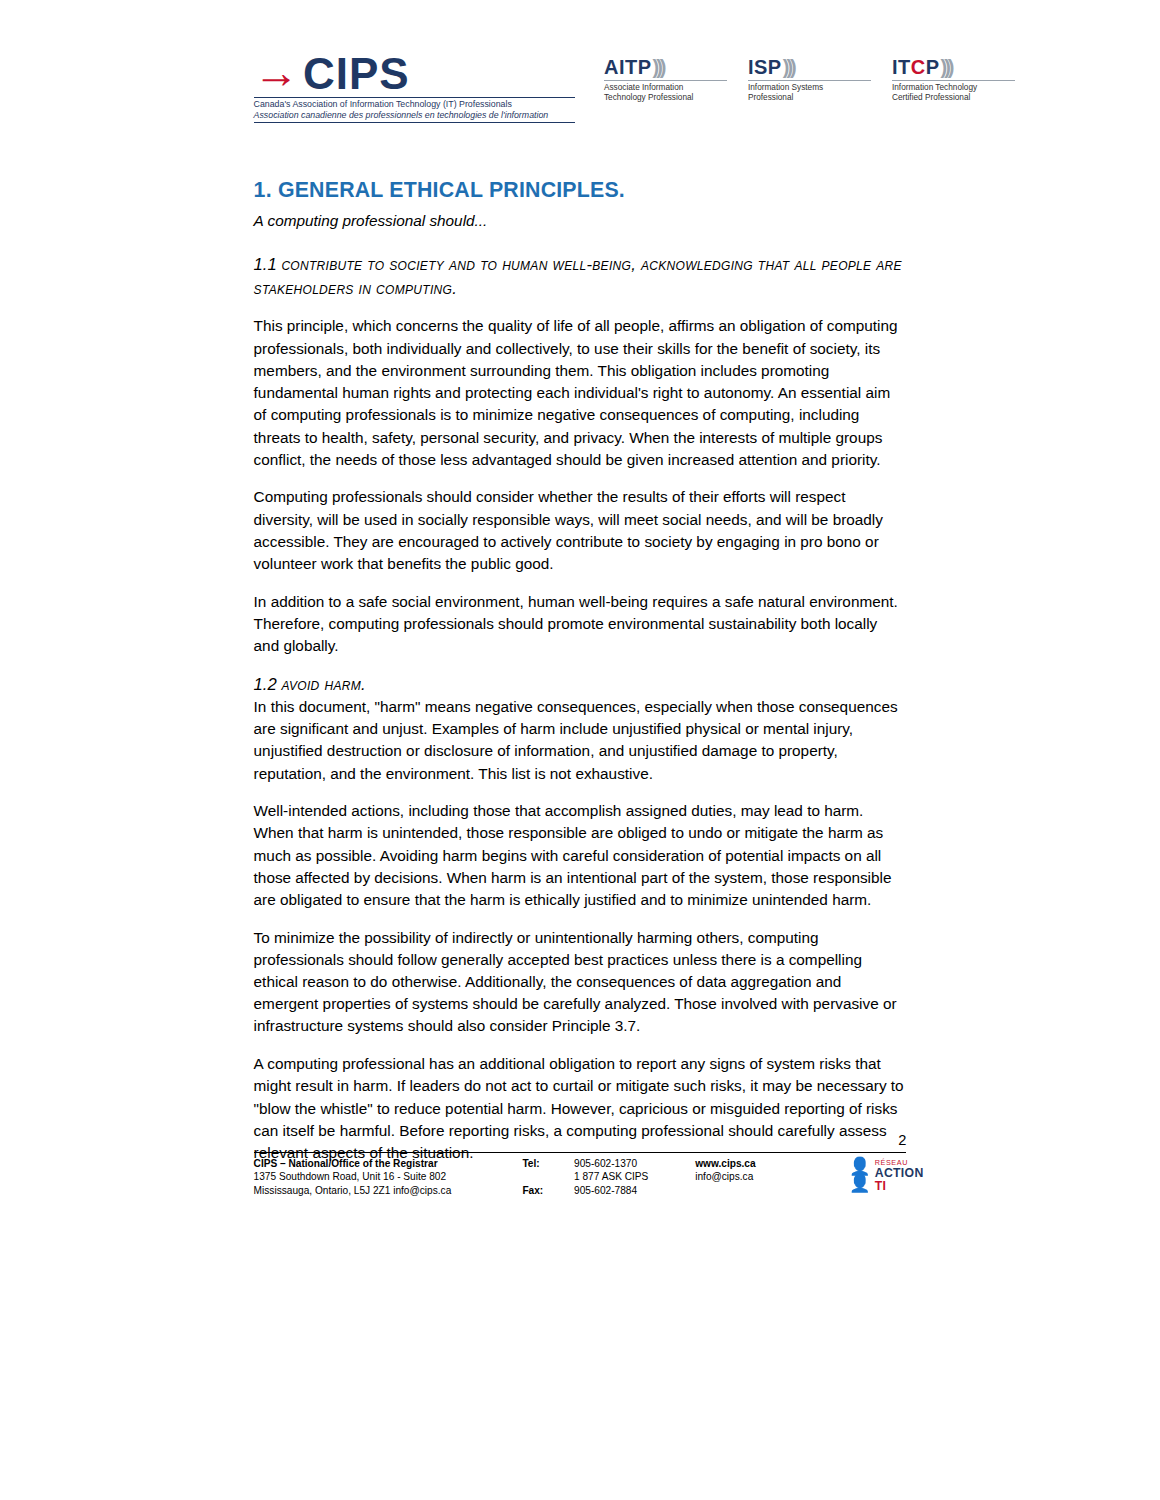→ CIPS
Canada's Association of Information Technology (IT) Professionals
Association canadienne des professionnels en technologies de l'information
AITP)))
Associate Information
Technology Professional
ISP)))
Information Systems
Professional
ITCP)))
Information Technology
Certified Professional
1. GENERAL ETHICAL PRINCIPLES.
A computing professional should...
1.1 CONTRIBUTE TO SOCIETY AND TO HUMAN WELL-BEING, ACKNOWLEDGING THAT ALL PEOPLE ARE STAKEHOLDERS IN COMPUTING.
This principle, which concerns the quality of life of all people, affirms an obligation of computing professionals, both individually and collectively, to use their skills for the benefit of society, its members, and the environment surrounding them. This obligation includes promoting fundamental human rights and protecting each individual's right to autonomy. An essential aim of computing professionals is to minimize negative consequences of computing, including threats to health, safety, personal security, and privacy. When the interests of multiple groups conflict, the needs of those less advantaged should be given increased attention and priority.
Computing professionals should consider whether the results of their efforts will respect diversity, will be used in socially responsible ways, will meet social needs, and will be broadly accessible. They are encouraged to actively contribute to society by engaging in pro bono or volunteer work that benefits the public good.
In addition to a safe social environment, human well-being requires a safe natural environment. Therefore, computing professionals should promote environmental sustainability both locally and globally.
1.2 AVOID HARM.
In this document, "harm" means negative consequences, especially when those consequences are significant and unjust. Examples of harm include unjustified physical or mental injury, unjustified destruction or disclosure of information, and unjustified damage to property, reputation, and the environment. This list is not exhaustive.
Well-intended actions, including those that accomplish assigned duties, may lead to harm. When that harm is unintended, those responsible are obliged to undo or mitigate the harm as much as possible. Avoiding harm begins with careful consideration of potential impacts on all those affected by decisions. When harm is an intentional part of the system, those responsible are obligated to ensure that the harm is ethically justified and to minimize unintended harm.
To minimize the possibility of indirectly or unintentionally harming others, computing professionals should follow generally accepted best practices unless there is a compelling ethical reason to do otherwise. Additionally, the consequences of data aggregation and emergent properties of systems should be carefully analyzed. Those involved with pervasive or infrastructure systems should also consider Principle 3.7.
A computing professional has an additional obligation to report any signs of system risks that might result in harm. If leaders do not act to curtail or mitigate such risks, it may be necessary to "blow the whistle" to reduce potential harm. However, capricious or misguided reporting of risks can itself be harmful. Before reporting risks, a computing professional should carefully assess relevant aspects of the situation.
2
CIPS – National/Office of the Registrar
1375 Southdown Road, Unit 16 - Suite 802
Mississauga, Ontario, L5J 2Z1 info@cips.ca
Tel: 905-602-1370 1 877 ASK CIPS Fax: 905-602-7884
www.cips.ca
info@cips.ca
👤👤 RÉSEAU
ACTION TI